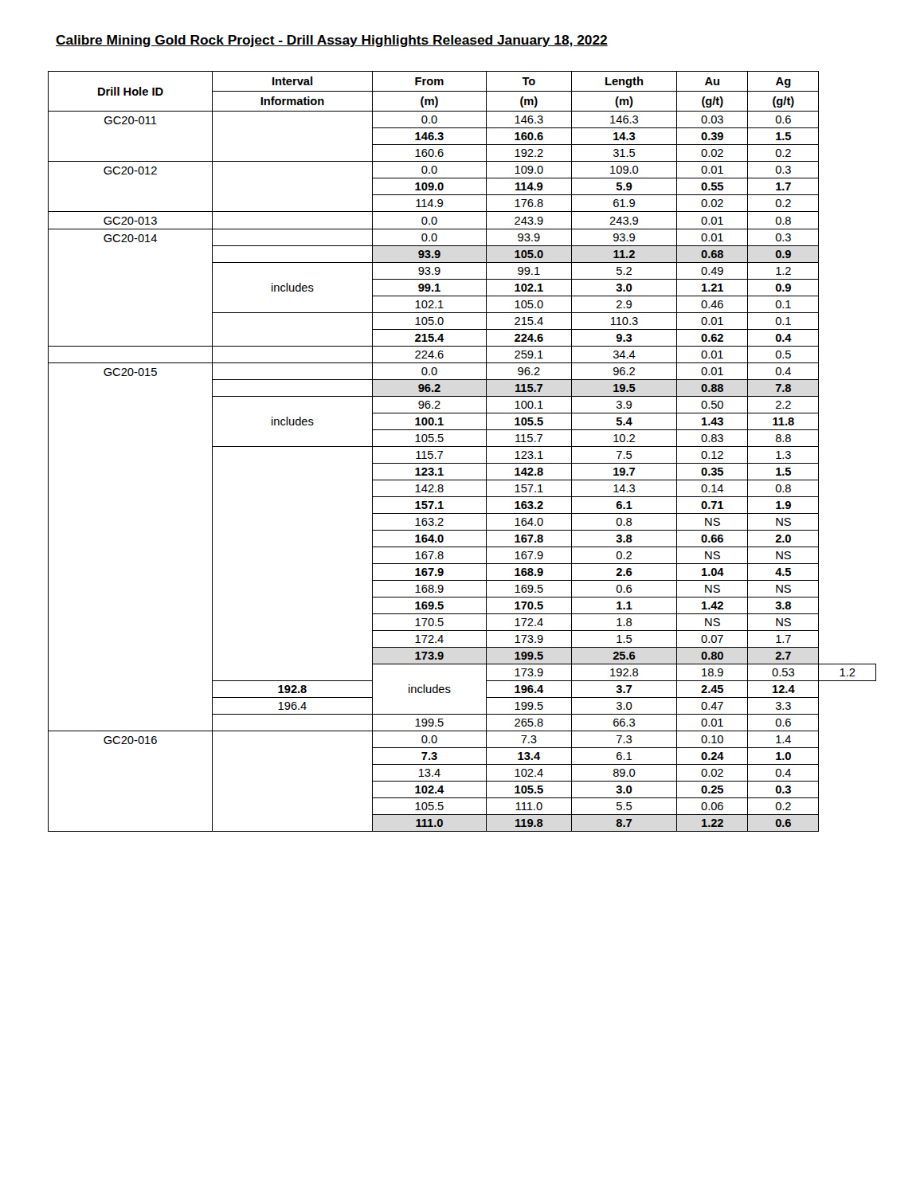Calibre Mining Gold Rock Project - Drill Assay Highlights Released January 18, 2022
| Drill Hole ID | Interval | From | To | Length | Au | Ag |
| --- | --- | --- | --- | --- | --- | --- |
| Information | (m) | (m) | (m) | (g/t) | (g/t) |
| GC20-011 | | 0.0 | 146.3 | 146.3 | 0.03 | 0.6 |
| 146.3 | 160.6 | 14.3 | 0.39 | 1.5 |
| 160.6 | 192.2 | 31.5 | 0.02 | 0.2 |
| GC20-012 | | 0.0 | 109.0 | 109.0 | 0.01 | 0.3 |
| 109.0 | 114.9 | 5.9 | 0.55 | 1.7 |
| 114.9 | 176.8 | 61.9 | 0.02 | 0.2 |
| GC20-013 | | 0.0 | 243.9 | 243.9 | 0.01 | 0.8 |
| GC20-014 | | 0.0 | 93.9 | 93.9 | 0.01 | 0.3 |
| | 93.9 | 105.0 | 11.2 | 0.68 | 0.9 |
| includes | 93.9 | 99.1 | 5.2 | 0.49 | 1.2 |
| 99.1 | 102.1 | 3.0 | 1.21 | 0.9 |
| 102.1 | 105.0 | 2.9 | 0.46 | 0.1 |
| | 105.0 | 215.4 | 110.3 | 0.01 | 0.1 |
| 215.4 | 224.6 | 9.3 | 0.62 | 0.4 |
| | | 224.6 | 259.1 | 34.4 | 0.01 | 0.5 |
| GC20-015 | | 0.0 | 96.2 | 96.2 | 0.01 | 0.4 |
| | 96.2 | 115.7 | 19.5 | 0.88 | 7.8 |
| includes | 96.2 | 100.1 | 3.9 | 0.50 | 2.2 |
| 100.1 | 105.5 | 5.4 | 1.43 | 11.8 |
| 105.5 | 115.7 | 10.2 | 0.83 | 8.8 |
| | 115.7 | 123.1 | 7.5 | 0.12 | 1.3 |
| 123.1 | 142.8 | 19.7 | 0.35 | 1.5 |
| 142.8 | 157.1 | 14.3 | 0.14 | 0.8 |
| 157.1 | 163.2 | 6.1 | 0.71 | 1.9 |
| 163.2 | 164.0 | 0.8 | NS | NS |
| 164.0 | 167.8 | 3.8 | 0.66 | 2.0 |
| 167.8 | 167.9 | 0.2 | NS | NS |
| 167.9 | 168.9 | 2.6 | 1.04 | 4.5 |
| 168.9 | 169.5 | 0.6 | NS | NS |
| 169.5 | 170.5 | 1.1 | 1.42 | 3.8 |
| 170.5 | 172.4 | 1.8 | NS | NS |
| 172.4 | 173.9 | 1.5 | 0.07 | 1.7 |
| 173.9 | 199.5 | 25.6 | 0.80 | 2.7 |
| includes | 173.9 | 192.8 | 18.9 | 0.53 | 1.2 |
| 192.8 | 196.4 | 3.7 | 2.45 | 12.4 |
| 196.4 | 199.5 | 3.0 | 0.47 | 3.3 |
| | 199.5 | 265.8 | 66.3 | 0.01 | 0.6 |
| GC20-016 | | 0.0 | 7.3 | 7.3 | 0.10 | 1.4 |
| 7.3 | 13.4 | 6.1 | 0.24 | 1.0 |
| 13.4 | 102.4 | 89.0 | 0.02 | 0.4 |
| 102.4 | 105.5 | 3.0 | 0.25 | 0.3 |
| 105.5 | 111.0 | 5.5 | 0.06 | 0.2 |
| 111.0 | 119.8 | 8.7 | 1.22 | 0.6 |